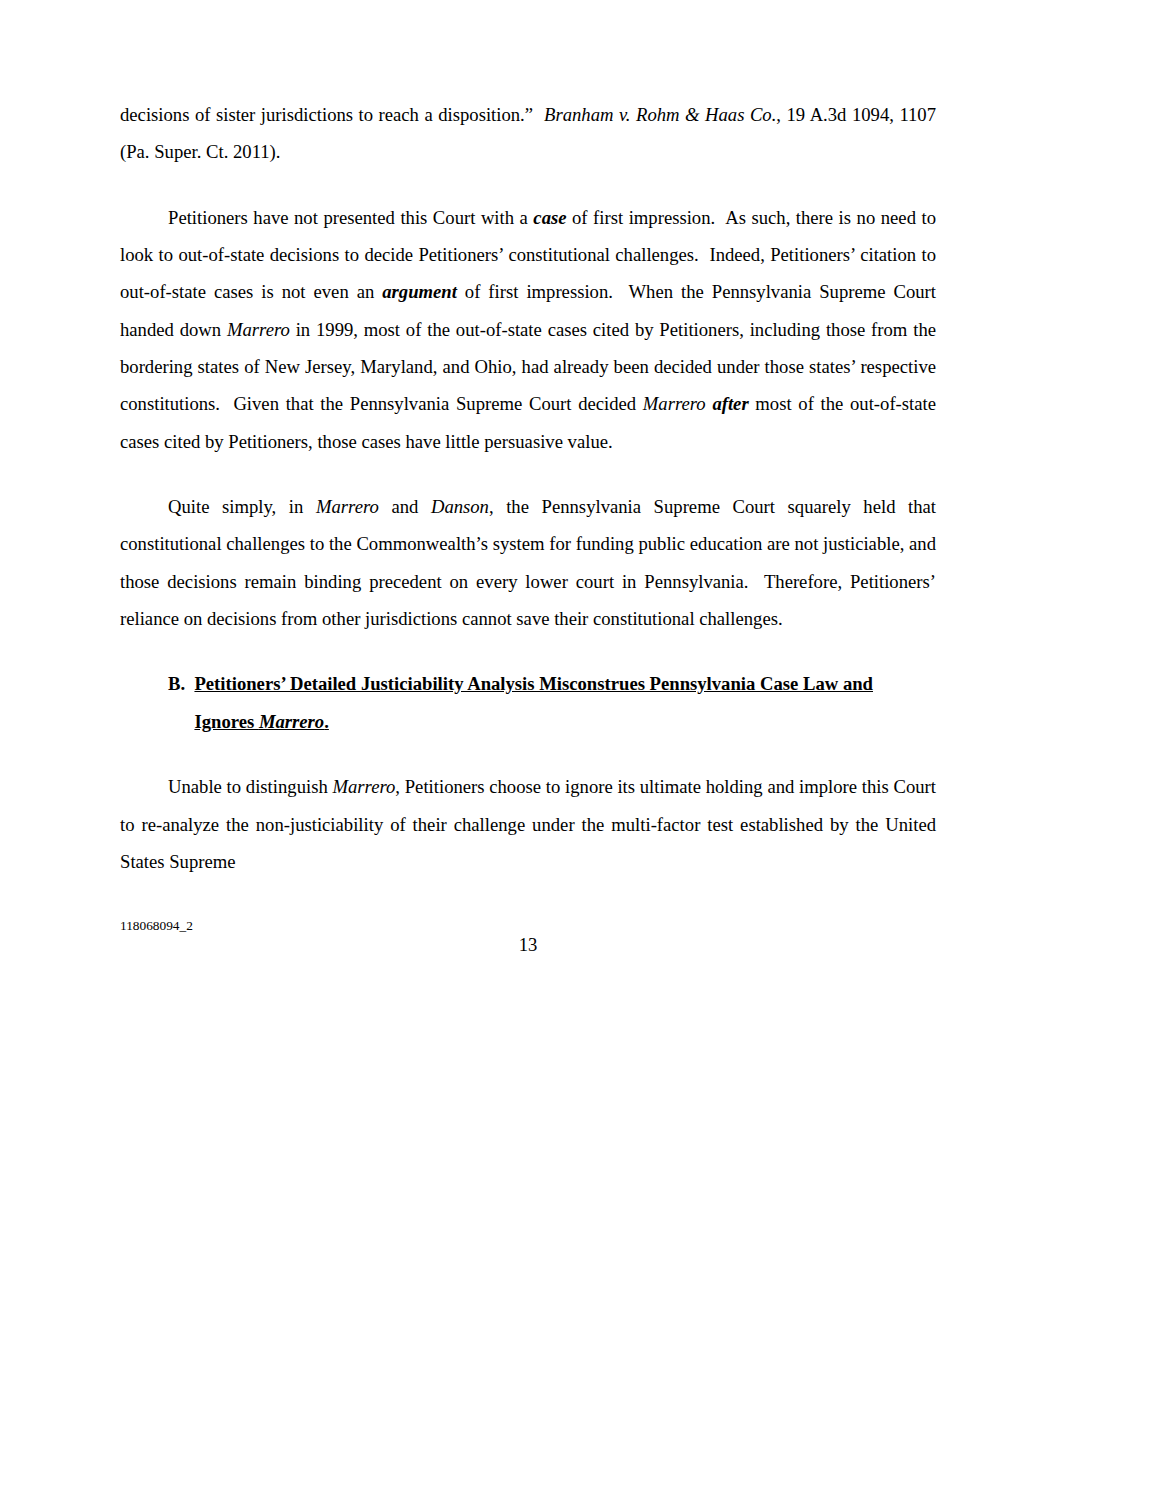decisions of sister jurisdictions to reach a disposition.” Branham v. Rohm & Haas Co., 19 A.3d 1094, 1107 (Pa. Super. Ct. 2011).
Petitioners have not presented this Court with a case of first impression. As such, there is no need to look to out-of-state decisions to decide Petitioners’ constitutional challenges. Indeed, Petitioners’ citation to out-of-state cases is not even an argument of first impression. When the Pennsylvania Supreme Court handed down Marrero in 1999, most of the out-of-state cases cited by Petitioners, including those from the bordering states of New Jersey, Maryland, and Ohio, had already been decided under those states’ respective constitutions. Given that the Pennsylvania Supreme Court decided Marrero after most of the out-of-state cases cited by Petitioners, those cases have little persuasive value.
Quite simply, in Marrero and Danson, the Pennsylvania Supreme Court squarely held that constitutional challenges to the Commonwealth’s system for funding public education are not justiciable, and those decisions remain binding precedent on every lower court in Pennsylvania. Therefore, Petitioners’ reliance on decisions from other jurisdictions cannot save their constitutional challenges.
B. Petitioners’ Detailed Justiciability Analysis Misconstrues Pennsylvania Case Law and Ignores Marrero.
Unable to distinguish Marrero, Petitioners choose to ignore its ultimate holding and implore this Court to re-analyze the non-justiciability of their challenge under the multi-factor test established by the United States Supreme
118068094_2
13